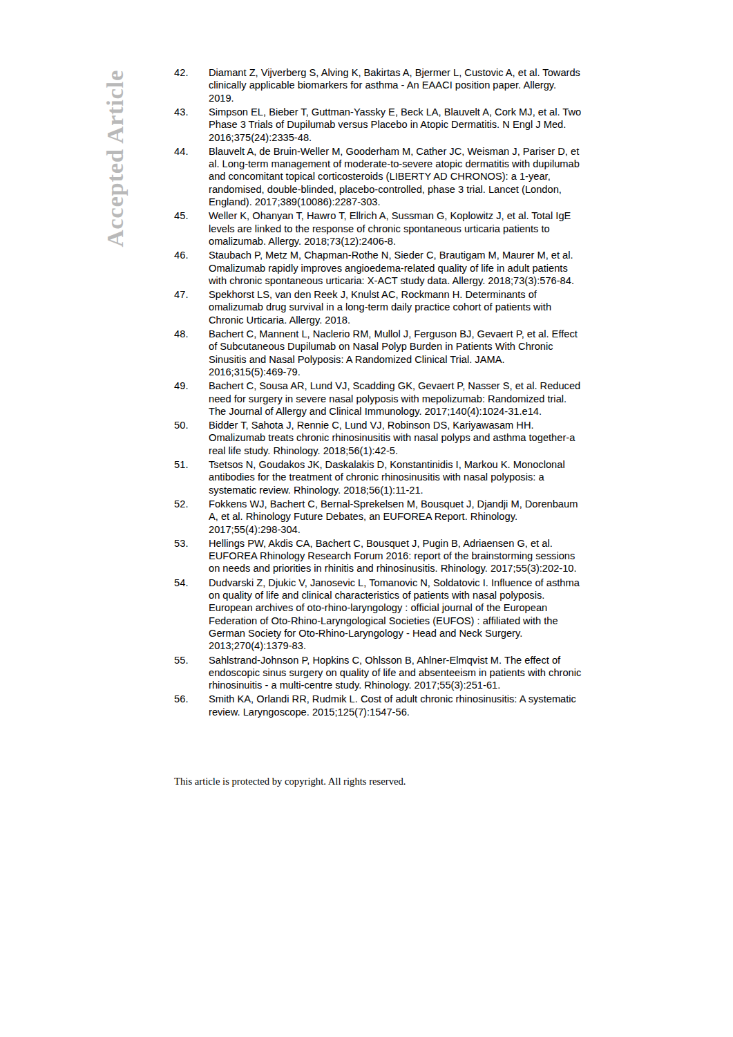Accepted Article
42. Diamant Z, Vijverberg S, Alving K, Bakirtas A, Bjermer L, Custovic A, et al. Towards clinically applicable biomarkers for asthma - An EAACI position paper. Allergy. 2019.
43. Simpson EL, Bieber T, Guttman-Yassky E, Beck LA, Blauvelt A, Cork MJ, et al. Two Phase 3 Trials of Dupilumab versus Placebo in Atopic Dermatitis. N Engl J Med. 2016;375(24):2335-48.
44. Blauvelt A, de Bruin-Weller M, Gooderham M, Cather JC, Weisman J, Pariser D, et al. Long-term management of moderate-to-severe atopic dermatitis with dupilumab and concomitant topical corticosteroids (LIBERTY AD CHRONOS): a 1-year, randomised, double-blinded, placebo-controlled, phase 3 trial. Lancet (London, England). 2017;389(10086):2287-303.
45. Weller K, Ohanyan T, Hawro T, Ellrich A, Sussman G, Koplowitz J, et al. Total IgE levels are linked to the response of chronic spontaneous urticaria patients to omalizumab. Allergy. 2018;73(12):2406-8.
46. Staubach P, Metz M, Chapman-Rothe N, Sieder C, Brautigam M, Maurer M, et al. Omalizumab rapidly improves angioedema-related quality of life in adult patients with chronic spontaneous urticaria: X-ACT study data. Allergy. 2018;73(3):576-84.
47. Spekhorst LS, van den Reek J, Knulst AC, Rockmann H. Determinants of omalizumab drug survival in a long-term daily practice cohort of patients with Chronic Urticaria. Allergy. 2018.
48. Bachert C, Mannent L, Naclerio RM, Mullol J, Ferguson BJ, Gevaert P, et al. Effect of Subcutaneous Dupilumab on Nasal Polyp Burden in Patients With Chronic Sinusitis and Nasal Polyposis: A Randomized Clinical Trial. JAMA. 2016;315(5):469-79.
49. Bachert C, Sousa AR, Lund VJ, Scadding GK, Gevaert P, Nasser S, et al. Reduced need for surgery in severe nasal polyposis with mepolizumab: Randomized trial. The Journal of Allergy and Clinical Immunology. 2017;140(4):1024-31.e14.
50. Bidder T, Sahota J, Rennie C, Lund VJ, Robinson DS, Kariyawasam HH. Omalizumab treats chronic rhinosinusitis with nasal polyps and asthma together-a real life study. Rhinology. 2018;56(1):42-5.
51. Tsetsos N, Goudakos JK, Daskalakis D, Konstantinidis I, Markou K. Monoclonal antibodies for the treatment of chronic rhinosinusitis with nasal polyposis: a systematic review. Rhinology. 2018;56(1):11-21.
52. Fokkens WJ, Bachert C, Bernal-Sprekelsen M, Bousquet J, Djandji M, Dorenbaum A, et al. Rhinology Future Debates, an EUFOREA Report. Rhinology. 2017;55(4):298-304.
53. Hellings PW, Akdis CA, Bachert C, Bousquet J, Pugin B, Adriaensen G, et al. EUFOREA Rhinology Research Forum 2016: report of the brainstorming sessions on needs and priorities in rhinitis and rhinosinusitis. Rhinology. 2017;55(3):202-10.
54. Dudvarski Z, Djukic V, Janosevic L, Tomanovic N, Soldatovic I. Influence of asthma on quality of life and clinical characteristics of patients with nasal polyposis. European archives of oto-rhino-laryngology : official journal of the European Federation of Oto-Rhino-Laryngological Societies (EUFOS) : affiliated with the German Society for Oto-Rhino-Laryngology - Head and Neck Surgery. 2013;270(4):1379-83.
55. Sahlstrand-Johnson P, Hopkins C, Ohlsson B, Ahlner-Elmqvist M. The effect of endoscopic sinus surgery on quality of life and absenteeism in patients with chronic rhinosinuitis - a multi-centre study. Rhinology. 2017;55(3):251-61.
56. Smith KA, Orlandi RR, Rudmik L. Cost of adult chronic rhinosinusitis: A systematic review. Laryngoscope. 2015;125(7):1547-56.
This article is protected by copyright. All rights reserved.